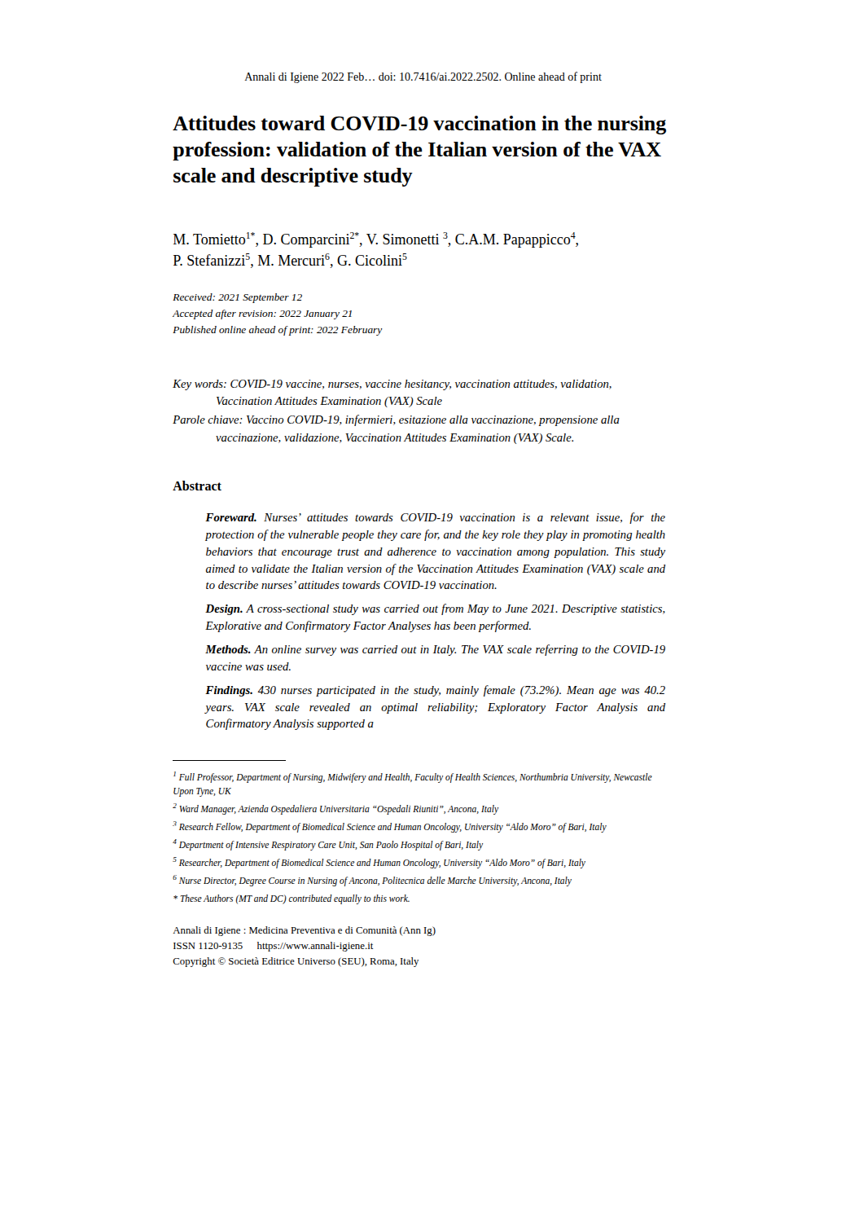Annali di Igiene 2022 Feb… doi: 10.7416/ai.2022.2502. Online ahead of print
Attitudes toward COVID-19 vaccination in the nursing profession: validation of the Italian version of the VAX scale and descriptive study
M. Tomietto1*, D. Comparcini2*, V. Simonetti 3, C.A.M. Papappicco4,
P. Stefanizzi5, M. Mercuri6, G. Cicolini5
Received: 2021 September 12
Accepted after revision: 2022 January 21
Published online ahead of print: 2022 February
Key words: COVID-19 vaccine, nurses, vaccine hesitancy, vaccination attitudes, validation, Vaccination Attitudes Examination (VAX) Scale
Parole chiave: Vaccino COVID-19, infermieri, esitazione alla vaccinazione, propensione alla vaccinazione, validazione, Vaccination Attitudes Examination (VAX) Scale.
Abstract
Foreward. Nurses’ attitudes towards COVID-19 vaccination is a relevant issue, for the protection of the vulnerable people they care for, and the key role they play in promoting health behaviors that encourage trust and adherence to vaccination among population. This study aimed to validate the Italian version of the Vaccination Attitudes Examination (VAX) scale and to describe nurses’ attitudes towards COVID-19 vaccination.
Design. A cross-sectional study was carried out from May to June 2021. Descriptive statistics, Explorative and Confirmatory Factor Analyses has been performed.
Methods. An online survey was carried out in Italy. The VAX scale referring to the COVID-19 vaccine was used.
Findings. 430 nurses participated in the study, mainly female (73.2%). Mean age was 40.2 years. VAX scale revealed an optimal reliability; Exploratory Factor Analysis and Confirmatory Analysis supported a
1 Full Professor, Department of Nursing, Midwifery and Health, Faculty of Health Sciences, Northumbria University, Newcastle Upon Tyne, UK
2 Ward Manager, Azienda Ospedaliera Universitaria “Ospedali Riuniti”, Ancona, Italy
3 Research Fellow, Department of Biomedical Science and Human Oncology, University “Aldo Moro” of Bari, Italy
4 Department of Intensive Respiratory Care Unit, San Paolo Hospital of Bari, Italy
5 Researcher, Department of Biomedical Science and Human Oncology, University “Aldo Moro” of Bari, Italy
6 Nurse Director, Degree Course in Nursing of Ancona, Politecnica delle Marche University, Ancona, Italy
* These Authors (MT and DC) contributed equally to this work.
Annali di Igiene : Medicina Preventiva e di Comunità (Ann Ig)
ISSN 1120-9135 https://www.annali-igiene.it
Copyright © Società Editrice Universo (SEU), Roma, Italy